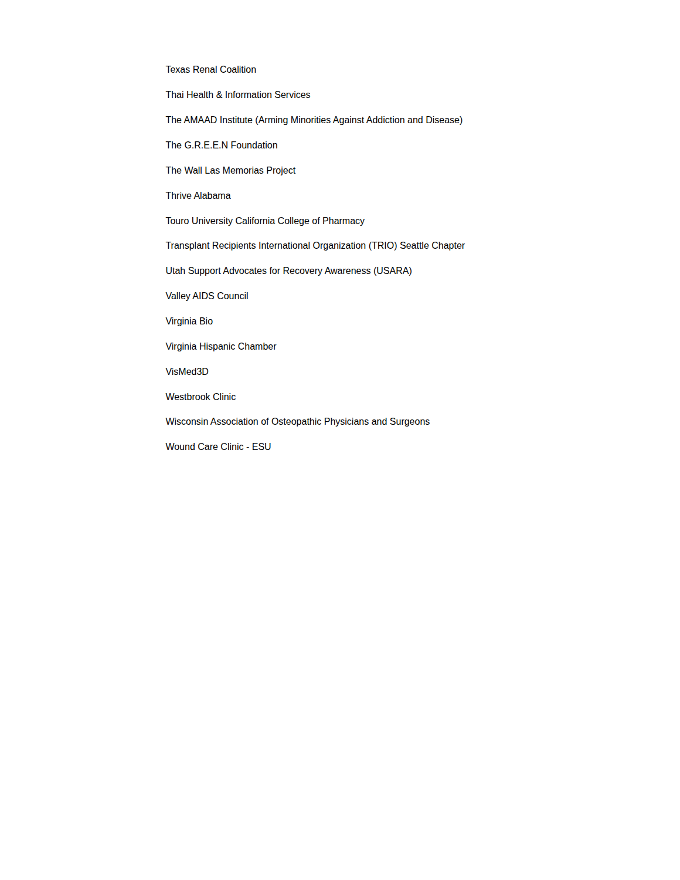Texas Renal Coalition
Thai Health & Information Services
The AMAAD Institute (Arming Minorities Against Addiction and Disease)
The G.R.E.E.N Foundation
The Wall Las Memorias Project
Thrive Alabama
Touro University California College of Pharmacy
Transplant Recipients International Organization (TRIO) Seattle Chapter
Utah Support Advocates for Recovery Awareness (USARA)
Valley AIDS Council
Virginia Bio
Virginia Hispanic Chamber
VisMed3D
Westbrook Clinic
Wisconsin Association of Osteopathic Physicians and Surgeons
Wound Care Clinic - ESU